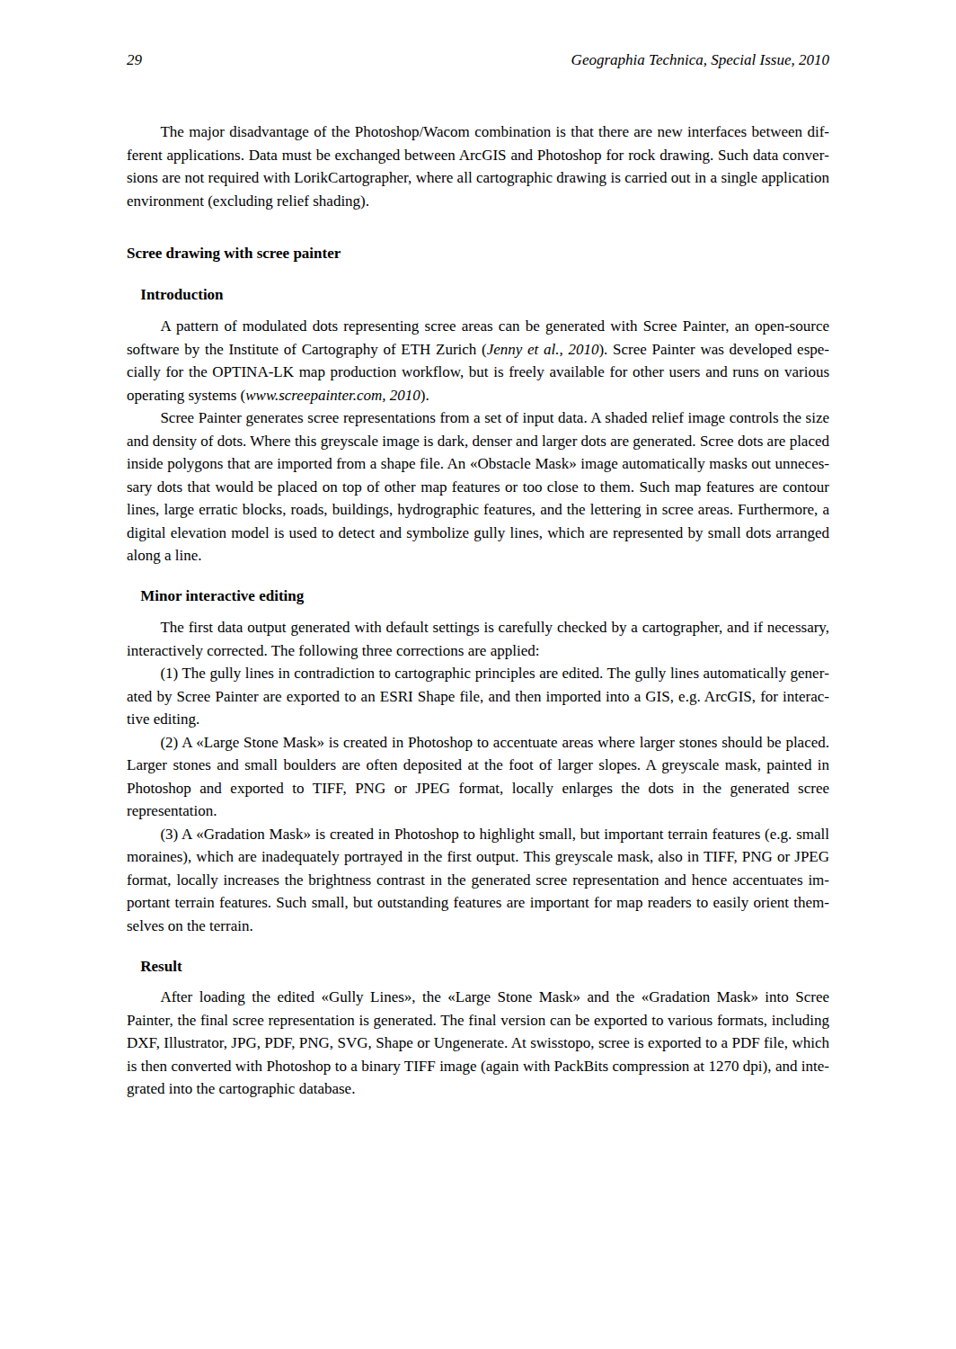29 Geographia Technica, Special Issue, 2010
The major disadvantage of the Photoshop/Wacom combination is that there are new interfaces between different applications. Data must be exchanged between ArcGIS and Photoshop for rock drawing. Such data conversions are not required with LorikCartographer, where all cartographic drawing is carried out in a single application environment (excluding relief shading).
Scree drawing with scree painter
Introduction
A pattern of modulated dots representing scree areas can be generated with Scree Painter, an open-source software by the Institute of Cartography of ETH Zurich (Jenny et al., 2010). Scree Painter was developed especially for the OPTINA-LK map production workflow, but is freely available for other users and runs on various operating systems (www.screepainter.com, 2010).
Scree Painter generates scree representations from a set of input data. A shaded relief image controls the size and density of dots. Where this greyscale image is dark, denser and larger dots are generated. Scree dots are placed inside polygons that are imported from a shape file. An «Obstacle Mask» image automatically masks out unnecessary dots that would be placed on top of other map features or too close to them. Such map features are contour lines, large erratic blocks, roads, buildings, hydrographic features, and the lettering in scree areas. Furthermore, a digital elevation model is used to detect and symbolize gully lines, which are represented by small dots arranged along a line.
Minor interactive editing
The first data output generated with default settings is carefully checked by a cartographer, and if necessary, interactively corrected. The following three corrections are applied:
(1) The gully lines in contradiction to cartographic principles are edited. The gully lines automatically generated by Scree Painter are exported to an ESRI Shape file, and then imported into a GIS, e.g. ArcGIS, for interactive editing.
(2) A «Large Stone Mask» is created in Photoshop to accentuate areas where larger stones should be placed. Larger stones and small boulders are often deposited at the foot of larger slopes. A greyscale mask, painted in Photoshop and exported to TIFF, PNG or JPEG format, locally enlarges the dots in the generated scree representation.
(3) A «Gradation Mask» is created in Photoshop to highlight small, but important terrain features (e.g. small moraines), which are inadequately portrayed in the first output. This greyscale mask, also in TIFF, PNG or JPEG format, locally increases the brightness contrast in the generated scree representation and hence accentuates important terrain features. Such small, but outstanding features are important for map readers to easily orient themselves on the terrain.
Result
After loading the edited «Gully Lines», the «Large Stone Mask» and the «Gradation Mask» into Scree Painter, the final scree representation is generated. The final version can be exported to various formats, including DXF, Illustrator, JPG, PDF, PNG, SVG, Shape or Ungenerate. At swisstopo, scree is exported to a PDF file, which is then converted with Photoshop to a binary TIFF image (again with PackBits compression at 1270 dpi), and integrated into the cartographic database.